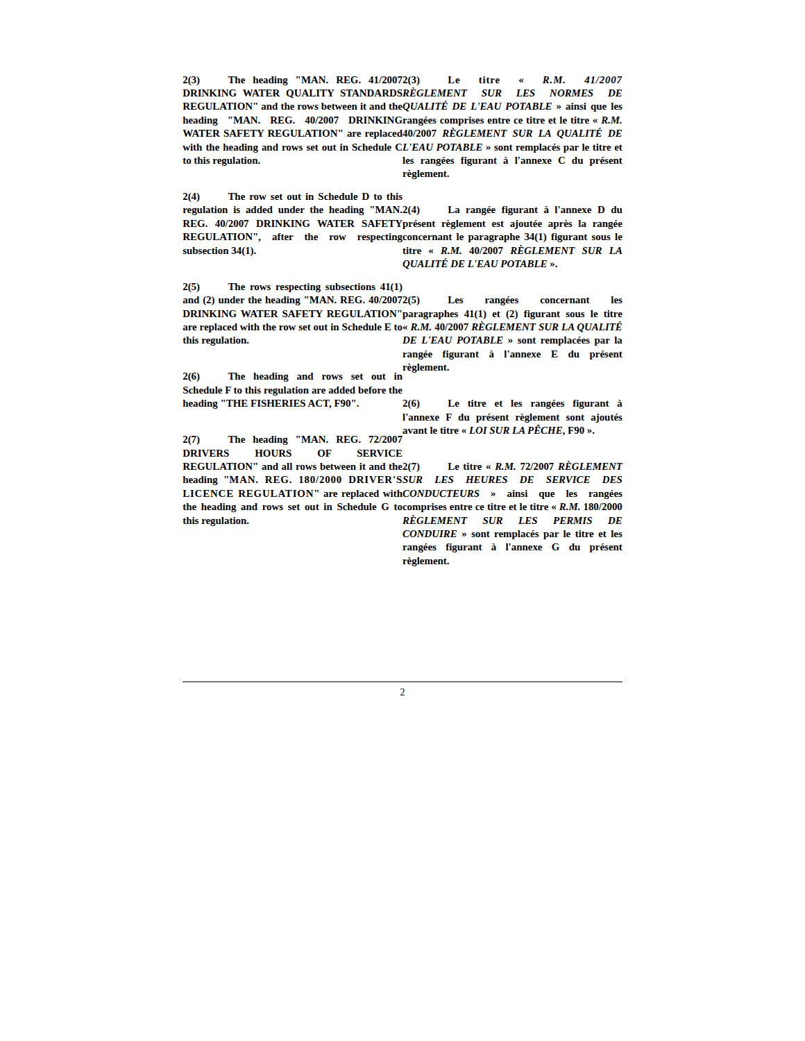| 2(3) The heading "MAN. REG. 41/2007 DRINKING WATER QUALITY STANDARDS REGULATION" and the rows between it and the heading "MAN. REG. 40/2007 DRINKING WATER SAFETY REGULATION" are replaced with the heading and rows set out in Schedule C to this regulation. 2(4) The row set out in Schedule D to this regulation is added under the heading "MAN. REG. 40/2007 DRINKING WATER SAFETY REGULATION", after the row respecting subsection 34(1). 2(5) The rows respecting subsections 41(1) and (2) under the heading "MAN. REG. 40/2007 DRINKING WATER SAFETY REGULATION" are replaced with the row set out in Schedule E to this regulation. 2(6) The heading and rows set out in Schedule F to this regulation are added before the heading "THE FISHERIES ACT, F90". 2(7) The heading "MAN. REG. 72/2007 DRIVERS HOURS OF SERVICE REGULATION" and all rows between it and the heading " MAN. REG. 180/2000 DRIVER'S LICENCE REGULATION " are replaced with the heading and rows set out in Schedule G to this regulation. | 2(3) Le titre « R.M. 41/2007 RÈGLEMENT SUR LES NORMES DE QUALITÉ DE L'EAU POTABLE » ainsi que les rangées comprises entre ce titre et le titre « R.M. 40/2007 RÈGLEMENT SUR LA QUALITÉ DE L'EAU POTABLE » sont remplacés par le titre et les rangées figurant à l'annexe C du présent règlement. 2(4) La rangée figurant à l'annexe D du présent règlement est ajoutée après la rangée concernant le paragraphe 34(1) figurant sous le titre « R.M. 40/2007 RÈGLEMENT SUR LA QUALITÉ DE L'EAU POTABLE ». 2(5) Les rangées concernant les paragraphes 41(1) et (2) figurant sous le titre « R.M. 40/2007 RÈGLEMENT SUR LA QUALITÉ DE L'EAU POTABLE » sont remplacées par la rangée figurant à l'annexe E du présent règlement. 2(6) Le titre et les rangées figurant à l'annexe F du présent règlement sont ajoutés avant le titre « LOI SUR LA PÊCHE , F90 ». 2(7) Le titre « R.M. 72/2007 RÈGLEMENT SUR LES HEURES DE SERVICE DES CONDUCTEURS » ainsi que les rangées comprises entre ce titre et le titre « R.M. 180/2000 RÈGLEMENT SUR LES PERMIS DE CONDUIRE » sont remplacés par le titre et les rangées figurant à l'annexe G du présent règlement. |
2